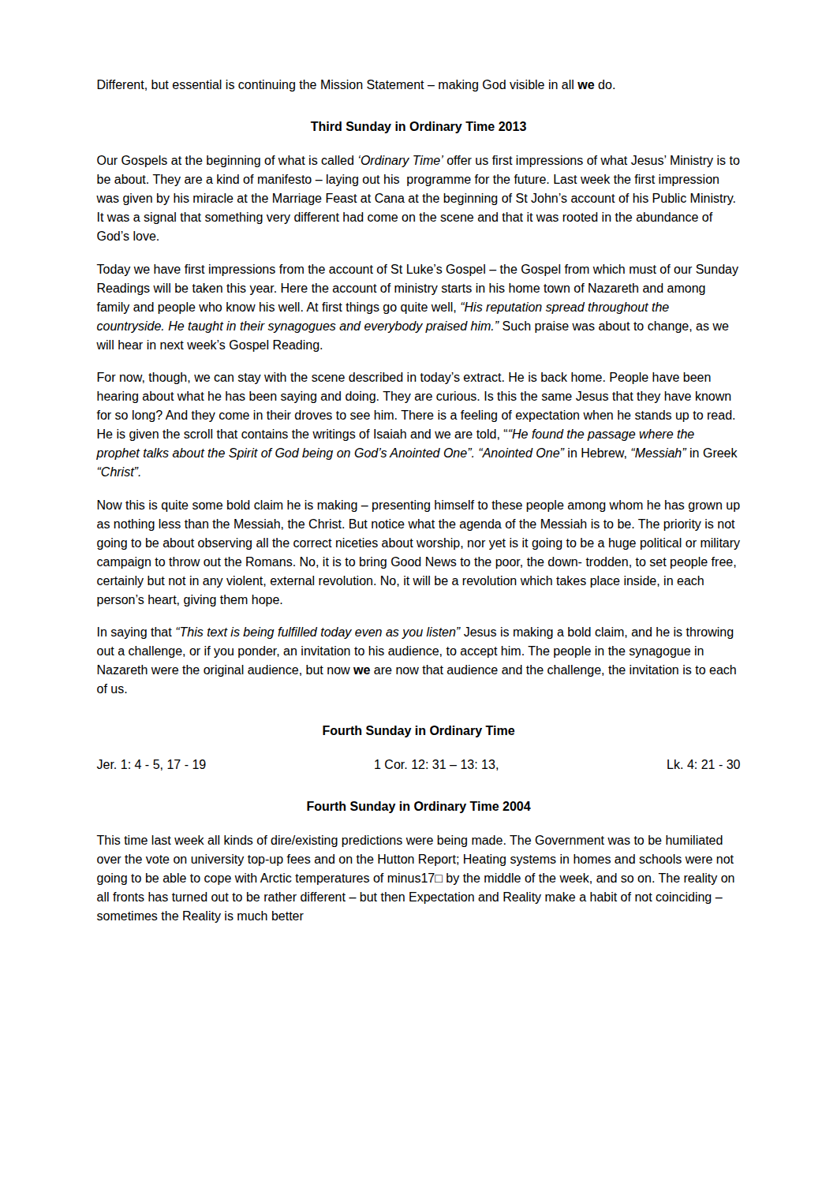Different, but essential is continuing the Mission Statement – making God visible in all we do.
Third Sunday in Ordinary Time 2013
Our Gospels at the beginning of what is called ‘Ordinary Time’ offer us first impressions of what Jesus’ Ministry is to be about. They are a kind of manifesto – laying out his programme for the future. Last week the first impression was given by his miracle at the Marriage Feast at Cana at the beginning of St John’s account of his Public Ministry. It was a signal that something very different had come on the scene and that it was rooted in the abundance of God’s love.
Today we have first impressions from the account of St Luke’s Gospel – the Gospel from which must of our Sunday Readings will be taken this year. Here the account of ministry starts in his home town of Nazareth and among family and people who know his well. At first things go quite well, “His reputation spread throughout the countryside. He taught in their synagogues and everybody praised him.” Such praise was about to change, as we will hear in next week’s Gospel Reading.
For now, though, we can stay with the scene described in today’s extract. He is back home. People have been hearing about what he has been saying and doing. They are curious. Is this the same Jesus that they have known for so long? And they come in their droves to see him. There is a feeling of expectation when he stands up to read. He is given the scroll that contains the writings of Isaiah and we are told, ““He found the passage where the prophet talks about the Spirit of God being on God’s Anointed One”. “Anointed One” in Hebrew, “Messiah” in Greek “Christ”.
Now this is quite some bold claim he is making – presenting himself to these people among whom he has grown up as nothing less than the Messiah, the Christ. But notice what the agenda of the Messiah is to be. The priority is not going to be about observing all the correct niceties about worship, nor yet is it going to be a huge political or military campaign to throw out the Romans. No, it is to bring Good News to the poor, the down- trodden, to set people free, certainly but not in any violent, external revolution. No, it will be a revolution which takes place inside, in each person’s heart, giving them hope.
In saying that “This text is being fulfilled today even as you listen” Jesus is making a bold claim, and he is throwing out a challenge, or if you ponder, an invitation to his audience, to accept him. The people in the synagogue in Nazareth were the original audience, but now we are now that audience and the challenge, the invitation is to each of us.
Fourth Sunday in Ordinary Time
Jer. 1: 4 - 5, 17 - 19 1 Cor. 12: 31 – 13: 13, Lk. 4: 21 - 30
Fourth Sunday in Ordinary Time 2004
This time last week all kinds of dire/existing predictions were being made. The Government was to be humiliated over the vote on university top-up fees and on the Hutton Report; Heating systems in homes and schools were not going to be able to cope with Arctic temperatures of minus17□ by the middle of the week, and so on. The reality on all fronts has turned out to be rather different – but then Expectation and Reality make a habit of not coinciding – sometimes the Reality is much better